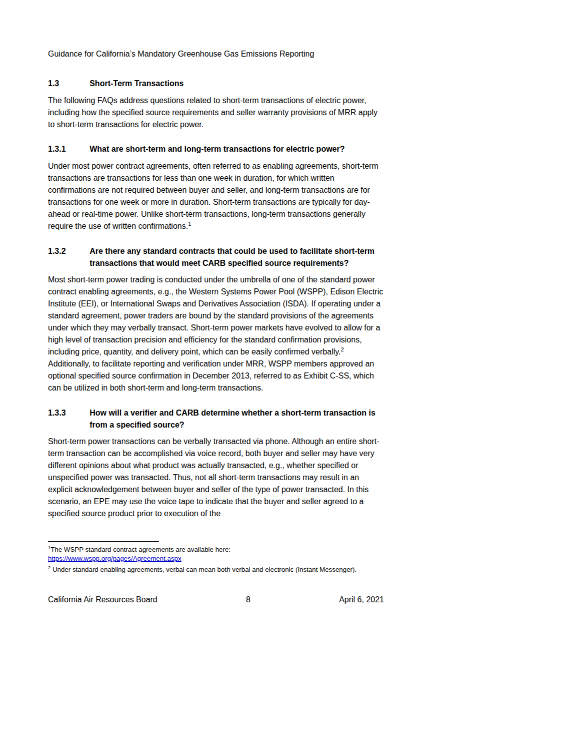Guidance for California’s Mandatory Greenhouse Gas Emissions Reporting
1.3 Short-Term Transactions
The following FAQs address questions related to short-term transactions of electric power, including how the specified source requirements and seller warranty provisions of MRR apply to short-term transactions for electric power.
1.3.1 What are short-term and long-term transactions for electric power?
Under most power contract agreements, often referred to as enabling agreements, short-term transactions are transactions for less than one week in duration, for which written confirmations are not required between buyer and seller, and long-term transactions are for transactions for one week or more in duration. Short-term transactions are typically for day-ahead or real-time power. Unlike short-term transactions, long-term transactions generally require the use of written confirmations.1
1.3.2 Are there any standard contracts that could be used to facilitate short-term transactions that would meet CARB specified source requirements?
Most short-term power trading is conducted under the umbrella of one of the standard power contract enabling agreements, e.g., the Western Systems Power Pool (WSPP), Edison Electric Institute (EEI), or International Swaps and Derivatives Association (ISDA). If operating under a standard agreement, power traders are bound by the standard provisions of the agreements under which they may verbally transact. Short-term power markets have evolved to allow for a high level of transaction precision and efficiency for the standard confirmation provisions, including price, quantity, and delivery point, which can be easily confirmed verbally.2 Additionally, to facilitate reporting and verification under MRR, WSPP members approved an optional specified source confirmation in December 2013, referred to as Exhibit C-SS, which can be utilized in both short-term and long-term transactions.
1.3.3 How will a verifier and CARB determine whether a short-term transaction is from a specified source?
Short-term power transactions can be verbally transacted via phone. Although an entire short-term transaction can be accomplished via voice record, both buyer and seller may have very different opinions about what product was actually transacted, e.g., whether specified or unspecified power was transacted. Thus, not all short-term transactions may result in an explicit acknowledgement between buyer and seller of the type of power transacted. In this scenario, an EPE may use the voice tape to indicate that the buyer and seller agreed to a specified source product prior to execution of the
1The WSPP standard contract agreements are available here:
https://www.wspp.org/pages/Agreement.aspx
2 Under standard enabling agreements, verbal can mean both verbal and electronic (Instant Messenger).
California Air Resources Board 8 April 6, 2021